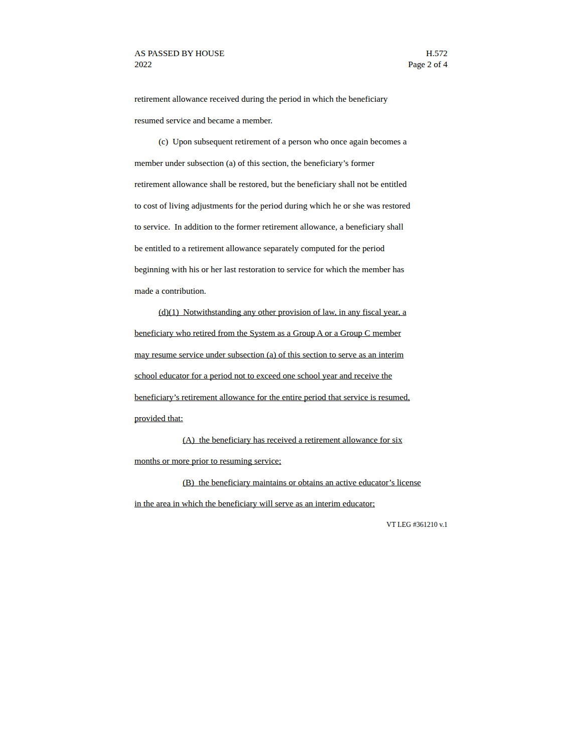AS PASSED BY HOUSE 2022
H.572 Page 2 of 4
retirement allowance received during the period in which the beneficiary
resumed service and became a member.
(c) Upon subsequent retirement of a person who once again becomes a
member under subsection (a) of this section, the beneficiary’s former
retirement allowance shall be restored, but the beneficiary shall not be entitled
to cost of living adjustments for the period during which he or she was restored
to service. In addition to the former retirement allowance, a beneficiary shall
be entitled to a retirement allowance separately computed for the period
beginning with his or her last restoration to service for which the member has
made a contribution.
(d)(1) Notwithstanding any other provision of law, in any fiscal year, a
beneficiary who retired from the System as a Group A or a Group C member
may resume service under subsection (a) of this section to serve as an interim
school educator for a period not to exceed one school year and receive the
beneficiary’s retirement allowance for the entire period that service is resumed,
provided that:
(A) the beneficiary has received a retirement allowance for six
months or more prior to resuming service;
(B) the beneficiary maintains or obtains an active educator’s license
in the area in which the beneficiary will serve as an interim educator;
VT LEG #361210 v.1